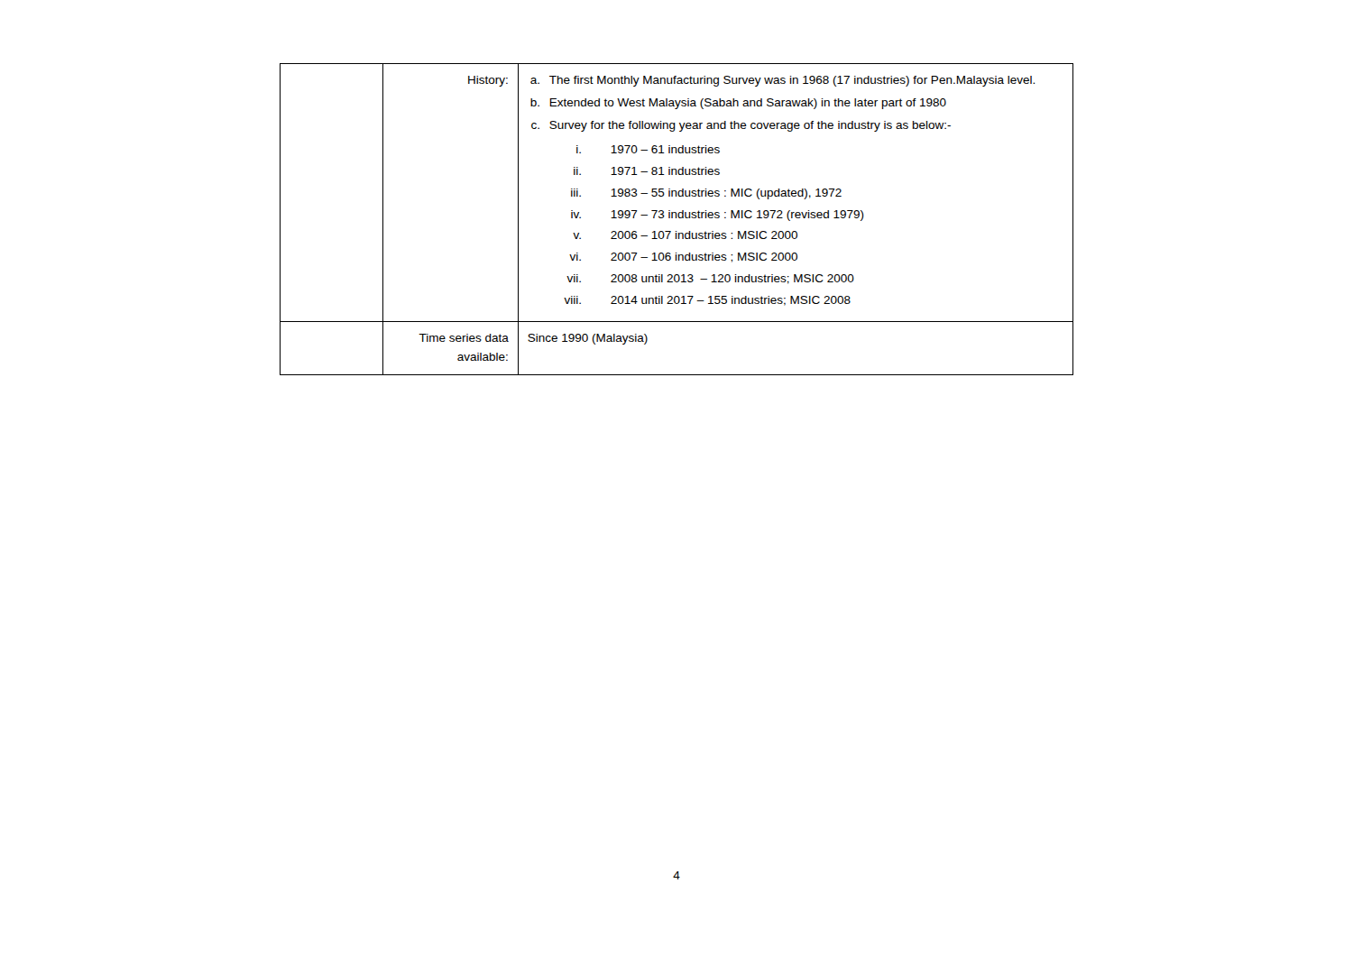| | History: | The first Monthly Manufacturing Survey was in 1968 (17 industries) for Pen.Malaysia level. Extended to West Malaysia (Sabah and Sarawak) in the later part of 1980 Survey for the following year and the coverage of the industry is as below:- 1970 – 61 industries 1971 – 81 industries 1983 – 55 industries : MIC (updated), 1972 1997 – 73 industries : MIC 1972 (revised 1979) 2006 – 107 industries : MSIC 2000 2007 – 106 industries ; MSIC 2000 2008 until 2013 – 120 industries; MSIC 2000 2014 until 2017 – 155 industries; MSIC 2008 |
| | Time series data available: | Since 1990 (Malaysia) |
4